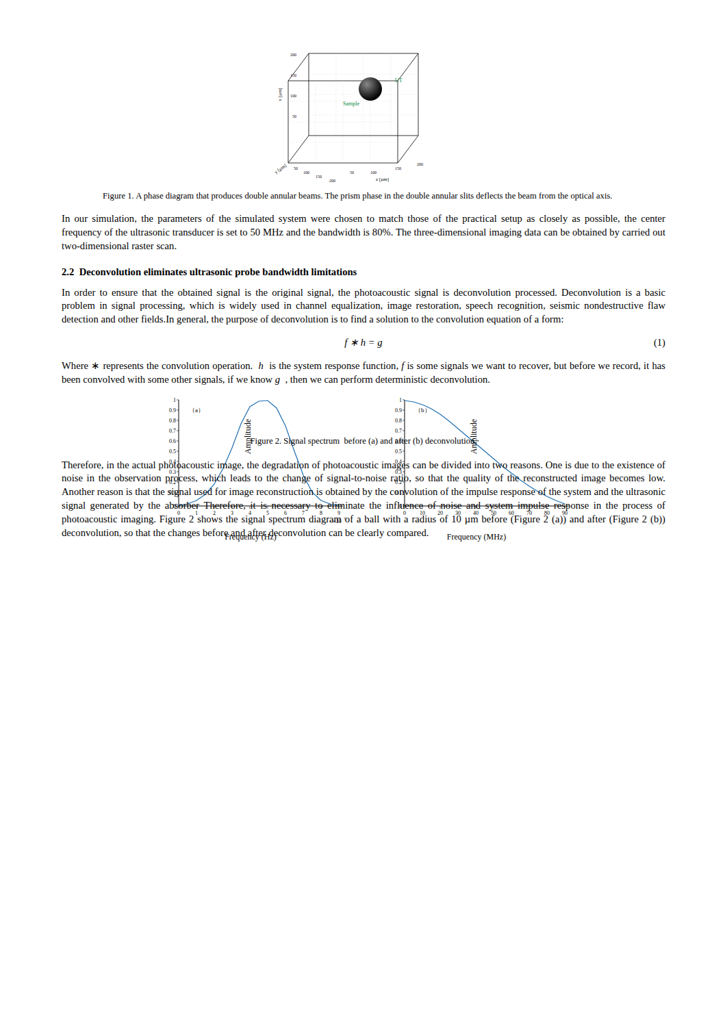UT Sample 200 150 100 50 x [µm] 50 100 150 200 y [µm] 50 100 150 200 z [µm]
Figure 1. A phase diagram that produces double annular beams. The prism phase in the double annular slits deflects the beam from the optical axis.
In our simulation, the parameters of the simulated system were chosen to match those of the practical setup as closely as possible, the center frequency of the ultrasonic transducer is set to 50 MHz and the bandwidth is 80%. The three-dimensional imaging data can be obtained by carried out two-dimensional raster scan.
2.2 Deconvolution eliminates ultrasonic probe bandwidth limitations
In order to ensure that the obtained signal is the original signal, the photoacoustic signal is deconvolution processed. Deconvolution is a basic problem in signal processing, which is widely used in channel equalization, image restoration, speech recognition, seismic nondestructive flaw detection and other fields.In general, the purpose of deconvolution is to find a solution to the convolution equation of a form:
f ∗ h = g (1)
Where ∗ represents the convolution operation. h is the system response function, f is some signals we want to recover, but before we record, it has been convolved with some other signals, if we know g , then we can perform deterministic deconvolution.
1 0.9 0.8 0.7 0.6 0.5 0.4 0.3 0.2 0.1 0 0 1 2 3 4 5 6 7 8 9 （a） ×10 7
Frequency (Hz)
Amplitude
1 0.9 0.8 0.7 0.6 0.5 0.4 0.3 0.2 0.1 0 0 10 20 30 40 50 60 70 80 90 （b）
Frequency (MHz)
Amplitude
Figure 2. Signal spectrum before (a) and after (b) deconvolution.
Therefore, in the actual photoacoustic image, the degradation of photoacoustic images can be divided into two reasons. One is due to the existence of noise in the observation process, which leads to the change of signal-to-noise ratio, so that the quality of the reconstructed image becomes low. Another reason is that the signal used for image reconstruction is obtained by the convolution of the impulse response of the system and the ultrasonic signal generated by the absorber Therefore, it is necessary to eliminate the influence of noise and system impulse response in the process of photoacoustic imaging. Figure 2 shows the signal spectrum diagram of a ball with a radius of 10 µm before (Figure 2 (a)) and after (Figure 2 (b)) deconvolution, so that the changes before and after deconvolution can be clearly compared.